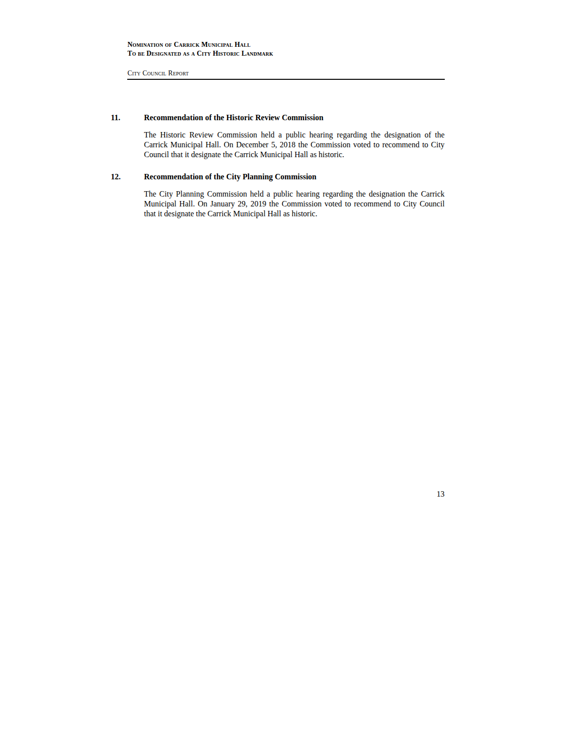Nomination of Carrick Municipal Hall
To be Designated as a City Historic Landmark
City Council Report
11. Recommendation of the Historic Review Commission
The Historic Review Commission held a public hearing regarding the designation of the Carrick Municipal Hall. On December 5, 2018 the Commission voted to recommend to City Council that it designate the Carrick Municipal Hall as historic.
12. Recommendation of the City Planning Commission
The City Planning Commission held a public hearing regarding the designation the Carrick Municipal Hall. On January 29, 2019 the Commission voted to recommend to City Council that it designate the Carrick Municipal Hall as historic.
13